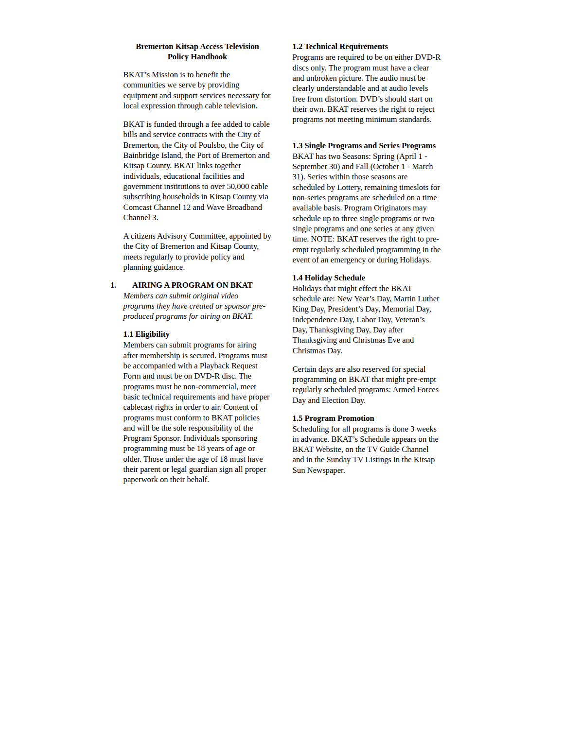Bremerton Kitsap Access Television
Policy Handbook
BKAT’s Mission is to benefit the communities we serve by providing equipment and support services necessary for local expression through cable television.
BKAT is funded through a fee added to cable bills and service contracts with the City of Bremerton, the City of Poulsbo, the City of Bainbridge Island, the Port of Bremerton and Kitsap County. BKAT links together individuals, educational facilities and government institutions to over 50,000 cable subscribing households in Kitsap County via Comcast Channel 12 and Wave Broadband Channel 3.
A citizens Advisory Committee, appointed by the City of Bremerton and Kitsap County, meets regularly to provide policy and planning guidance.
1. AIRING A PROGRAM ON BKAT
Members can submit original video programs they have created or sponsor pre-produced programs for airing on BKAT.
1.1 Eligibility
Members can submit programs for airing after membership is secured. Programs must be accompanied with a Playback Request Form and must be on DVD-R disc. The programs must be non-commercial, meet basic technical requirements and have proper cablecast rights in order to air. Content of programs must conform to BKAT policies and will be the sole responsibility of the Program Sponsor. Individuals sponsoring programming must be 18 years of age or older. Those under the age of 18 must have their parent or legal guardian sign all proper paperwork on their behalf.
1.2 Technical Requirements
Programs are required to be on either DVD-R discs only. The program must have a clear and unbroken picture. The audio must be clearly understandable and at audio levels free from distortion. DVD’s should start on their own. BKAT reserves the right to reject programs not meeting minimum standards.
1.3 Single Programs and Series Programs
BKAT has two Seasons: Spring (April 1 - September 30) and Fall (October 1 - March 31). Series within those seasons are scheduled by Lottery, remaining timeslots for non-series programs are scheduled on a time available basis. Program Originators may schedule up to three single programs or two single programs and one series at any given time. NOTE: BKAT reserves the right to pre-empt regularly scheduled programming in the event of an emergency or during Holidays.
1.4 Holiday Schedule
Holidays that might effect the BKAT schedule are: New Year’s Day, Martin Luther King Day, President’s Day, Memorial Day, Independence Day, Labor Day, Veteran’s Day, Thanksgiving Day, Day after Thanksgiving and Christmas Eve and Christmas Day.
Certain days are also reserved for special programming on BKAT that might pre-empt regularly scheduled programs: Armed Forces Day and Election Day.
1.5 Program Promotion
Scheduling for all programs is done 3 weeks in advance. BKAT’s Schedule appears on the BKAT Website, on the TV Guide Channel and in the Sunday TV Listings in the Kitsap Sun Newspaper.